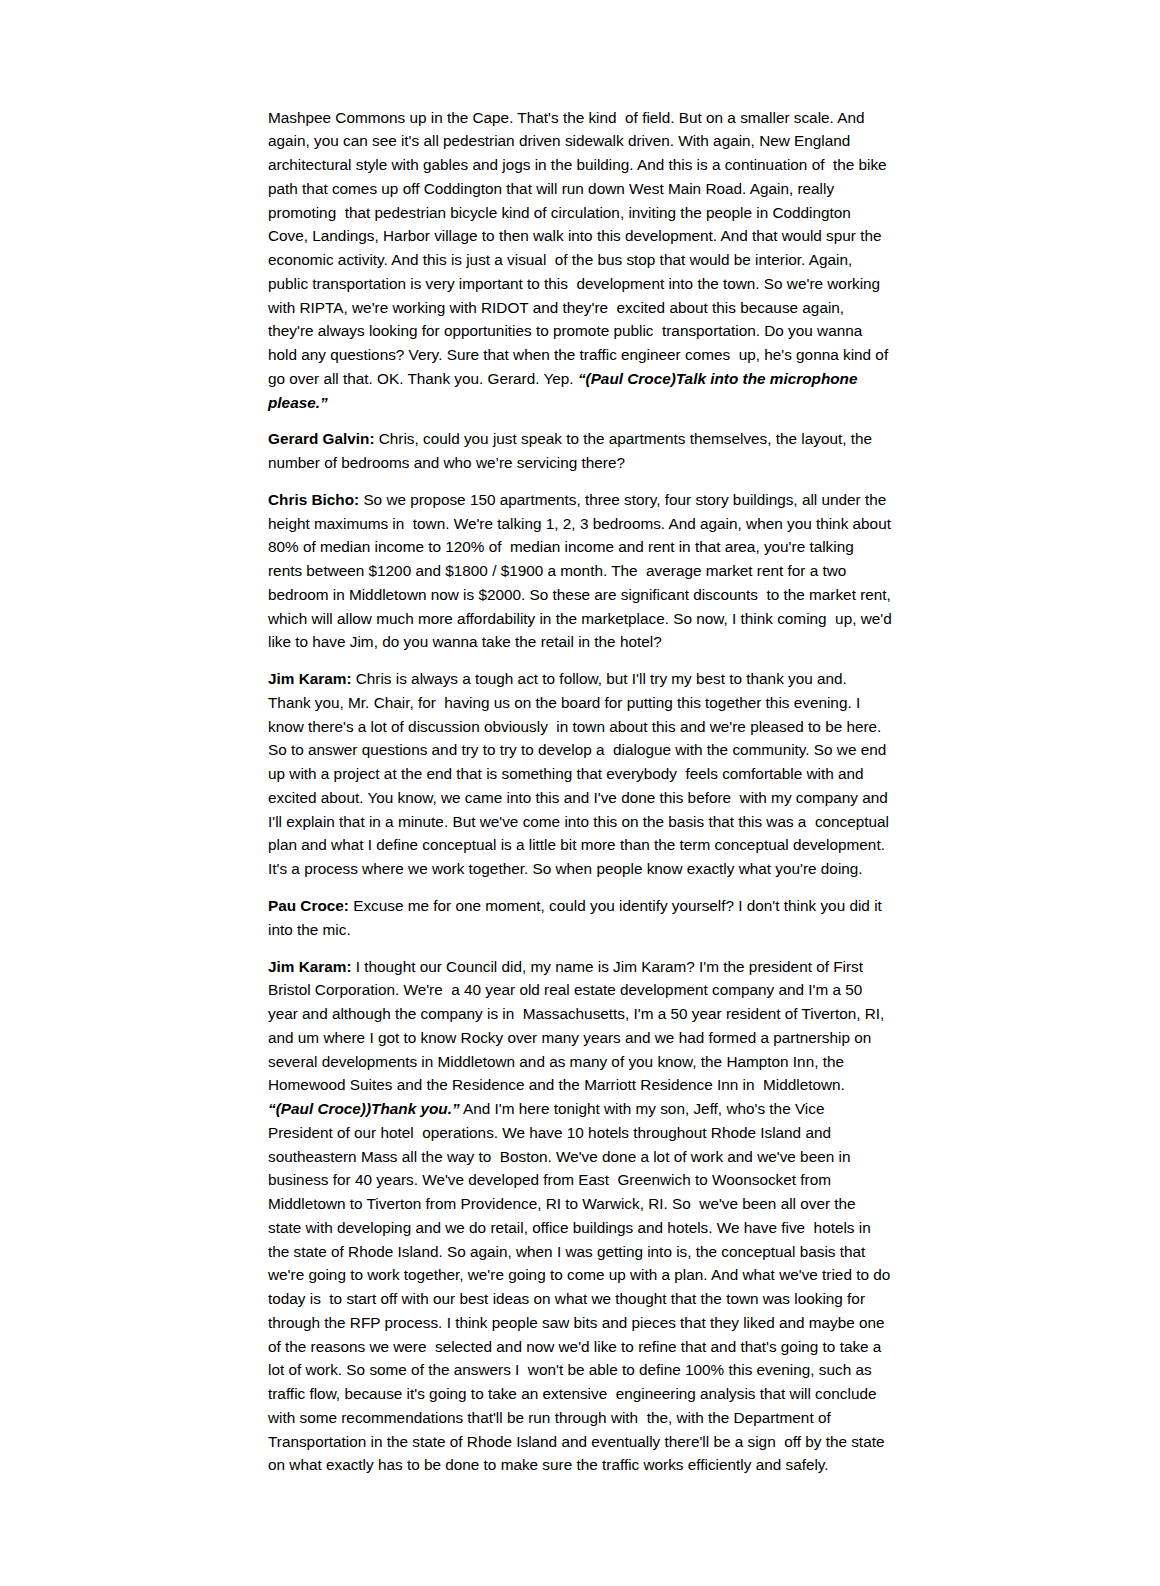Mashpee Commons up in the Cape. That's the kind of field. But on a smaller scale. And again, you can see it's all pedestrian driven sidewalk driven. With again, New England architectural style with gables and jogs in the building. And this is a continuation of the bike path that comes up off Coddington that will run down West Main Road. Again, really promoting that pedestrian bicycle kind of circulation, inviting the people in Coddington Cove, Landings, Harbor village to then walk into this development. And that would spur the economic activity. And this is just a visual of the bus stop that would be interior. Again, public transportation is very important to this development into the town. So we're working with RIPTA, we're working with RIDOT and they're excited about this because again, they're always looking for opportunities to promote public transportation. Do you wanna hold any questions? Very. Sure that when the traffic engineer comes up, he's gonna kind of go over all that. OK. Thank you. Gerard. Yep. “(Paul Croce)Talk into the microphone please.”
Gerard Galvin: Chris, could you just speak to the apartments themselves, the layout, the number of bedrooms and who we’re servicing there?
Chris Bicho: So we propose 150 apartments, three story, four story buildings, all under the height maximums in town. We're talking 1, 2, 3 bedrooms. And again, when you think about 80% of median income to 120% of median income and rent in that area, you're talking rents between $1200 and $1800 / $1900 a month. The average market rent for a two bedroom in Middletown now is $2000. So these are significant discounts to the market rent, which will allow much more affordability in the marketplace. So now, I think coming up, we'd like to have Jim, do you wanna take the retail in the hotel?
Jim Karam: Chris is always a tough act to follow, but I'll try my best to thank you and. Thank you, Mr. Chair, for having us on the board for putting this together this evening. I know there's a lot of discussion obviously in town about this and we're pleased to be here. So to answer questions and try to try to develop a dialogue with the community. So we end up with a project at the end that is something that everybody feels comfortable with and excited about. You know, we came into this and I've done this before with my company and I'll explain that in a minute. But we've come into this on the basis that this was a conceptual plan and what I define conceptual is a little bit more than the term conceptual development. It's a process where we work together. So when people know exactly what you're doing.
Pau Croce: Excuse me for one moment, could you identify yourself? I don't think you did it into the mic.
Jim Karam: I thought our Council did, my name is Jim Karam? I'm the president of First Bristol Corporation. We're a 40 year old real estate development company and I'm a 50 year and although the company is in Massachusetts, I'm a 50 year resident of Tiverton, RI, and um where I got to know Rocky over many years and we had formed a partnership on several developments in Middletown and as many of you know, the Hampton Inn, the Homewood Suites and the Residence and the Marriott Residence Inn in Middletown. “(Paul Croce))Thank you.” And I'm here tonight with my son, Jeff, who's the Vice President of our hotel operations. We have 10 hotels throughout Rhode Island and southeastern Mass all the way to Boston. We've done a lot of work and we've been in business for 40 years. We've developed from East Greenwich to Woonsocket from Middletown to Tiverton from Providence, RI to Warwick, RI. So we've been all over the state with developing and we do retail, office buildings and hotels. We have five hotels in the state of Rhode Island. So again, when I was getting into is, the conceptual basis that we're going to work together, we're going to come up with a plan. And what we've tried to do today is to start off with our best ideas on what we thought that the town was looking for through the RFP process. I think people saw bits and pieces that they liked and maybe one of the reasons we were selected and now we'd like to refine that and that's going to take a lot of work. So some of the answers I won't be able to define 100% this evening, such as traffic flow, because it's going to take an extensive engineering analysis that will conclude with some recommendations that'll be run through with the, with the Department of Transportation in the state of Rhode Island and eventually there'll be a sign off by the state on what exactly has to be done to make sure the traffic works efficiently and safely.